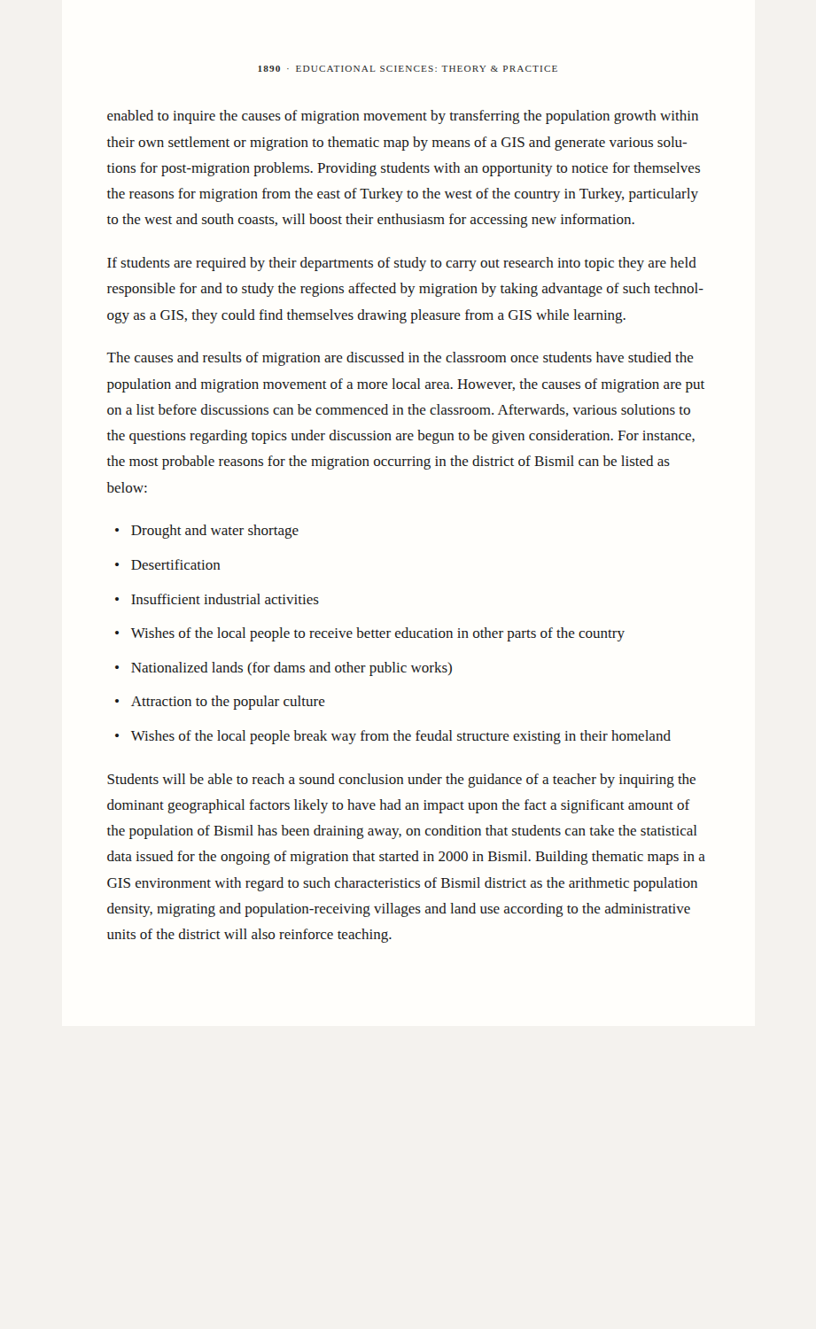1890·Educational Sciences: Theory & Practice
enabled to inquire the causes of migration movement by transferring the population growth within their own settlement or migration to thematic map by means of a GIS and generate various solutions for post-migration problems. Providing students with an opportunity to notice for themselves the reasons for migration from the east of Turkey to the west of the country in Turkey, particularly to the west and south coasts, will boost their enthusiasm for accessing new information.
If students are required by their departments of study to carry out research into topic they are held responsible for and to study the regions affected by migration by taking advantage of such technology as a GIS, they could find themselves drawing pleasure from a GIS while learning.
The causes and results of migration are discussed in the classroom once students have studied the population and migration movement of a more local area. However, the causes of migration are put on a list before discussions can be commenced in the classroom. Afterwards, various solutions to the questions regarding topics under discussion are begun to be given consideration. For instance, the most probable reasons for the migration occurring in the district of Bismil can be listed as below:
Drought and water shortage
Desertification
Insufficient industrial activities
Wishes of the local people to receive better education in other parts of the country
Nationalized lands (for dams and other public works)
Attraction to the popular culture
Wishes of the local people break way from the feudal structure existing in their homeland
Students will be able to reach a sound conclusion under the guidance of a teacher by inquiring the dominant geographical factors likely to have had an impact upon the fact a significant amount of the population of Bismil has been draining away, on condition that students can take the statistical data issued for the ongoing of migration that started in 2000 in Bismil. Building thematic maps in a GIS environment with regard to such characteristics of Bismil district as the arithmetic population density, migrating and population-receiving villages and land use according to the administrative units of the district will also reinforce teaching.